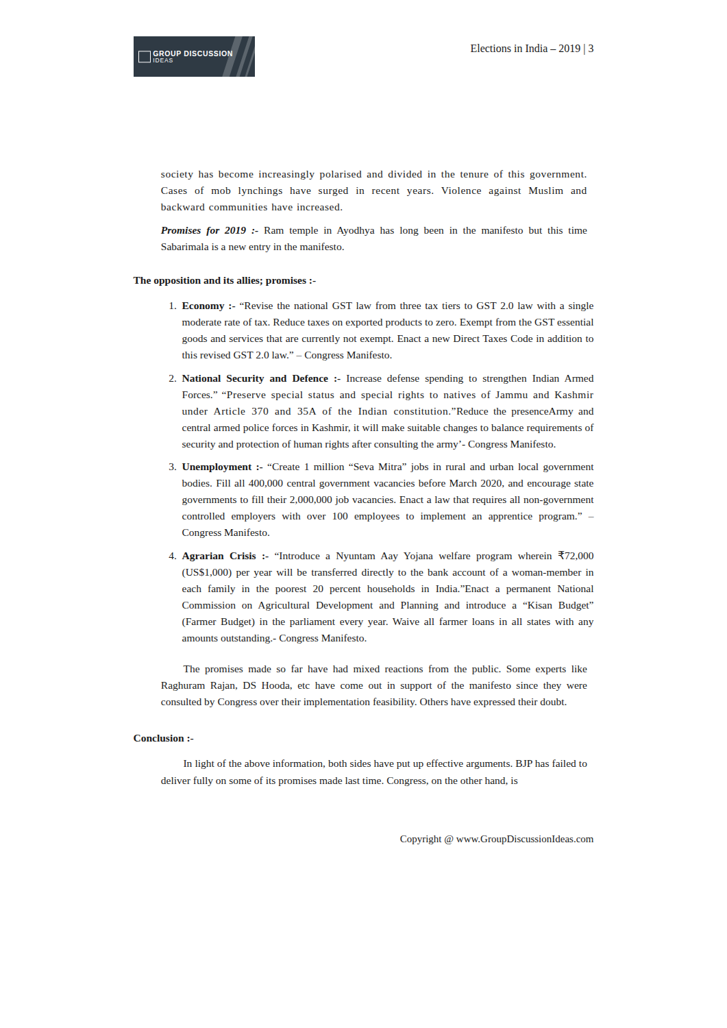GROUP DISCUSSION IDEAS
Elections in India – 2019 | 3
society has become increasingly polarised and divided in the tenure of this government. Cases of mob lynchings have surged in recent years. Violence against Muslim and backward communities have increased.
Promises for 2019 :- Ram temple in Ayodhya has long been in the manifesto but this time Sabarimala is a new entry in the manifesto.
The opposition and its allies; promises :-
Economy :- “Revise the national GST law from three tax tiers to GST 2.0 law with a single moderate rate of tax. Reduce taxes on exported products to zero. Exempt from the GST essential goods and services that are currently not exempt. Enact a new Direct Taxes Code in addition to this revised GST 2.0 law.” – Congress Manifesto.
National Security and Defence :- Increase defense spending to strengthen Indian Armed Forces.” “Preserve special status and special rights to natives of Jammu and Kashmir under Article 370 and 35A of the Indian constitution.”Reduce the presenceArmy and central armed police forces in Kashmir, it will make suitable changes to balance requirements of security and protection of human rights after consulting the army’- Congress Manifesto.
Unemployment :- “Create 1 million “Seva Mitra” jobs in rural and urban local government bodies. Fill all 400,000 central government vacancies before March 2020, and encourage state governments to fill their 2,000,000 job vacancies. Enact a law that requires all non-government controlled employers with over 100 employees to implement an apprentice program.” – Congress Manifesto.
Agrarian Crisis :- “Introduce a Nyuntam Aay Yojana welfare program wherein ₹72,000 (US$1,000) per year will be transferred directly to the bank account of a woman-member in each family in the poorest 20 percent households in India.”Enact a permanent National Commission on Agricultural Development and Planning and introduce a “Kisan Budget” (Farmer Budget) in the parliament every year. Waive all farmer loans in all states with any amounts outstanding.- Congress Manifesto.
The promises made so far have had mixed reactions from the public. Some experts like Raghuram Rajan, DS Hooda, etc have come out in support of the manifesto since they were consulted by Congress over their implementation feasibility. Others have expressed their doubt.
Conclusion :-
In light of the above information, both sides have put up effective arguments. BJP has failed to deliver fully on some of its promises made last time. Congress, on the other hand, is
Copyright @ www.GroupDiscussionIdeas.com